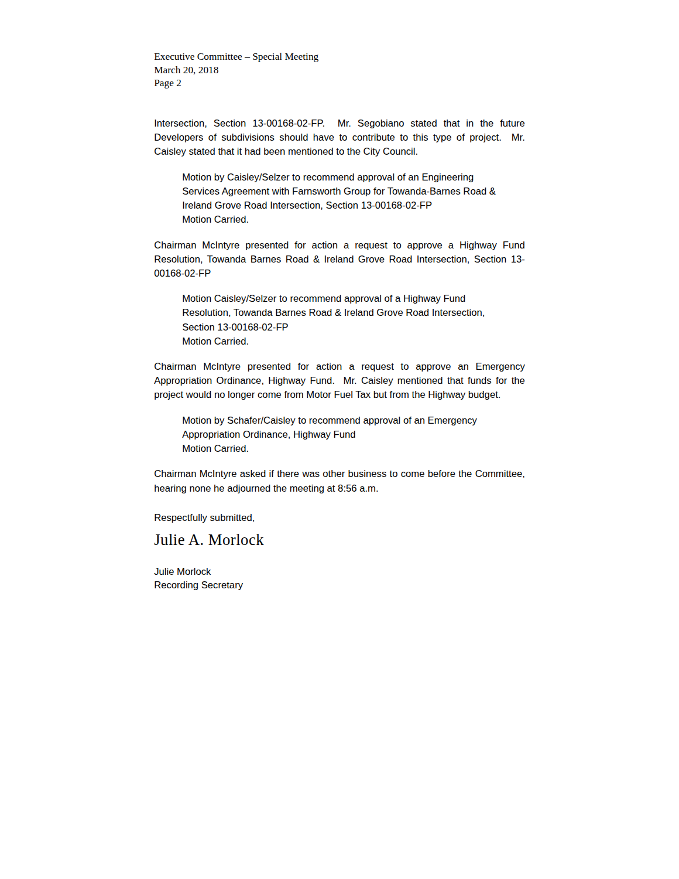Executive Committee – Special Meeting
March 20, 2018
Page 2
Intersection, Section 13-00168-02-FP. Mr. Segobiano stated that in the future Developers of subdivisions should have to contribute to this type of project. Mr. Caisley stated that it had been mentioned to the City Council.
Motion by Caisley/Selzer to recommend approval of an Engineering Services Agreement with Farnsworth Group for Towanda-Barnes Road & Ireland Grove Road Intersection, Section 13-00168-02-FP Motion Carried.
Chairman McIntyre presented for action a request to approve a Highway Fund Resolution, Towanda Barnes Road & Ireland Grove Road Intersection, Section 13-00168-02-FP
Motion Caisley/Selzer to recommend approval of a Highway Fund Resolution, Towanda Barnes Road & Ireland Grove Road Intersection, Section 13-00168-02-FP Motion Carried.
Chairman McIntyre presented for action a request to approve an Emergency Appropriation Ordinance, Highway Fund. Mr. Caisley mentioned that funds for the project would no longer come from Motor Fuel Tax but from the Highway budget.
Motion by Schafer/Caisley to recommend approval of an Emergency Appropriation Ordinance, Highway Fund Motion Carried.
Chairman McIntyre asked if there was other business to come before the Committee, hearing none he adjourned the meeting at 8:56 a.m.
Respectfully submitted,
Julie A. Morlock
Julie Morlock
Recording Secretary